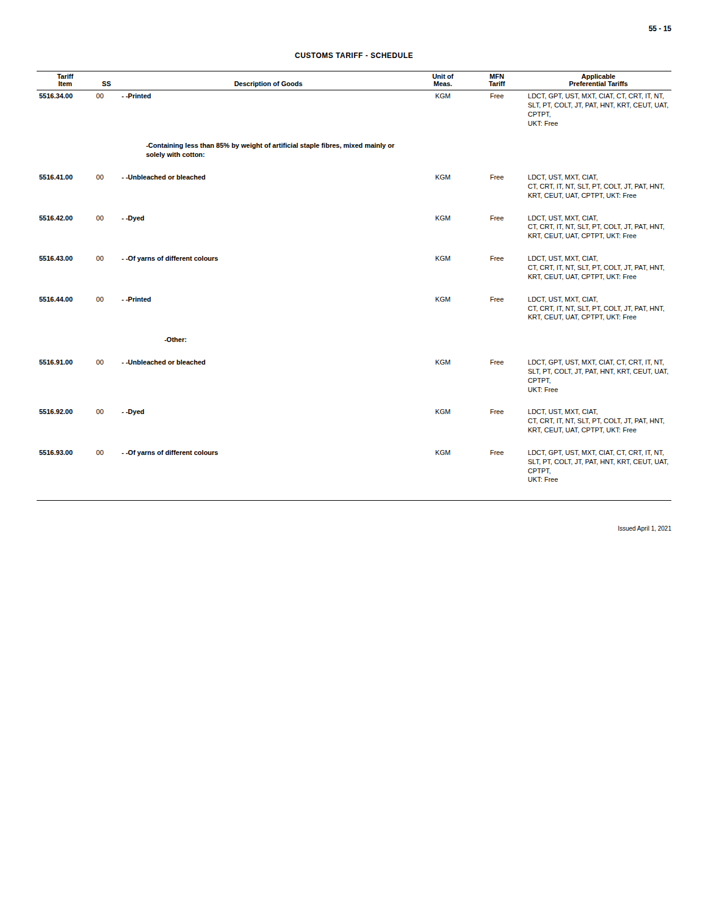55 - 15
CUSTOMS TARIFF - SCHEDULE
| Tariff Item | SS | Description of Goods | Unit of Meas. | MFN Tariff | Applicable Preferential Tariffs |
| --- | --- | --- | --- | --- | --- |
| 5516.34.00 | 00 | - -Printed | KGM | Free | LDCT, GPT, UST, MXT, CIAT, CT, CRT, IT, NT, SLT, PT, COLT, JT, PAT, HNT, KRT, CEUT, UAT, CPTPT, UKT: Free |
| | | -Containing less than 85% by weight of artificial staple fibres, mixed mainly or solely with cotton: | | | |
| 5516.41.00 | 00 | - -Unbleached or bleached | KGM | Free | LDCT, UST, MXT, CIAT, CT, CRT, IT, NT, SLT, PT, COLT, JT, PAT, HNT, KRT, CEUT, UAT, CPTPT, UKT: Free |
| 5516.42.00 | 00 | - -Dyed | KGM | Free | LDCT, UST, MXT, CIAT, CT, CRT, IT, NT, SLT, PT, COLT, JT, PAT, HNT, KRT, CEUT, UAT, CPTPT, UKT: Free |
| 5516.43.00 | 00 | - -Of yarns of different colours | KGM | Free | LDCT, UST, MXT, CIAT, CT, CRT, IT, NT, SLT, PT, COLT, JT, PAT, HNT, KRT, CEUT, UAT, CPTPT, UKT: Free |
| 5516.44.00 | 00 | - -Printed | KGM | Free | LDCT, UST, MXT, CIAT, CT, CRT, IT, NT, SLT, PT, COLT, JT, PAT, HNT, KRT, CEUT, UAT, CPTPT, UKT: Free |
| | | -Other: | | | |
| 5516.91.00 | 00 | - -Unbleached or bleached | KGM | Free | LDCT, GPT, UST, MXT, CIAT, CT, CRT, IT, NT, SLT, PT, COLT, JT, PAT, HNT, KRT, CEUT, UAT, CPTPT, UKT: Free |
| 5516.92.00 | 00 | - -Dyed | KGM | Free | LDCT, UST, MXT, CIAT, CT, CRT, IT, NT, SLT, PT, COLT, JT, PAT, HNT, KRT, CEUT, UAT, CPTPT, UKT: Free |
| 5516.93.00 | 00 | - -Of yarns of different colours | KGM | Free | LDCT, GPT, UST, MXT, CIAT, CT, CRT, IT, NT, SLT, PT, COLT, JT, PAT, HNT, KRT, CEUT, UAT, CPTPT, UKT: Free |
Issued April 1, 2021